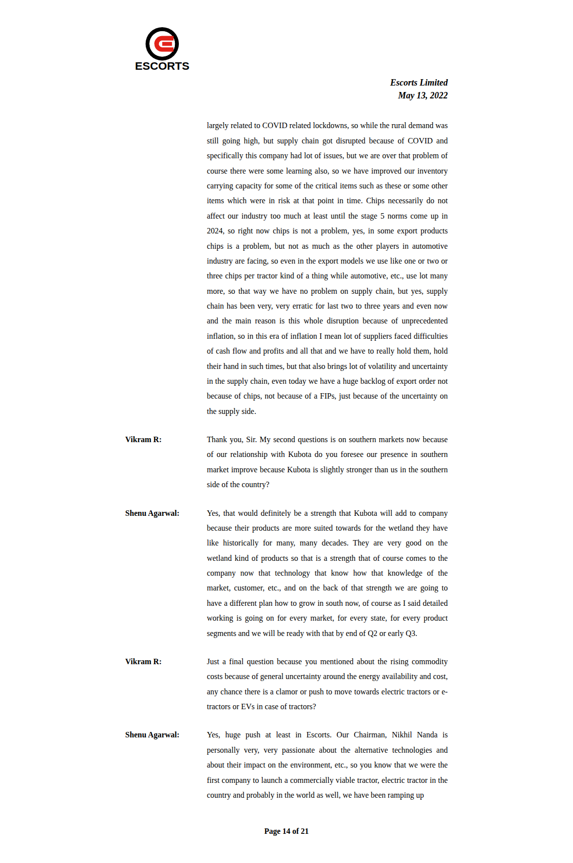ESCORTS
Escorts Limited
May 13, 2022
largely related to COVID related lockdowns, so while the rural demand was still going high, but supply chain got disrupted because of COVID and specifically this company had lot of issues, but we are over that problem of course there were some learning also, so we have improved our inventory carrying capacity for some of the critical items such as these or some other items which were in risk at that point in time. Chips necessarily do not affect our industry too much at least until the stage 5 norms come up in 2024, so right now chips is not a problem, yes, in some export products chips is a problem, but not as much as the other players in automotive industry are facing, so even in the export models we use like one or two or three chips per tractor kind of a thing while automotive, etc., use lot many more, so that way we have no problem on supply chain, but yes, supply chain has been very, very erratic for last two to three years and even now and the main reason is this whole disruption because of unprecedented inflation, so in this era of inflation I mean lot of suppliers faced difficulties of cash flow and profits and all that and we have to really hold them, hold their hand in such times, but that also brings lot of volatility and uncertainty in the supply chain, even today we have a huge backlog of export order not because of chips, not because of a FIPs, just because of the uncertainty on the supply side.
Vikram R:
Thank you, Sir. My second questions is on southern markets now because of our relationship with Kubota do you foresee our presence in southern market improve because Kubota is slightly stronger than us in the southern side of the country?
Shenu Agarwal:
Yes, that would definitely be a strength that Kubota will add to company because their products are more suited towards for the wetland they have like historically for many, many decades. They are very good on the wetland kind of products so that is a strength that of course comes to the company now that technology that know how that knowledge of the market, customer, etc., and on the back of that strength we are going to have a different plan how to grow in south now, of course as I said detailed working is going on for every market, for every state, for every product segments and we will be ready with that by end of Q2 or early Q3.
Vikram R:
Just a final question because you mentioned about the rising commodity costs because of general uncertainty around the energy availability and cost, any chance there is a clamor or push to move towards electric tractors or e-tractors or EVs in case of tractors?
Shenu Agarwal:
Yes, huge push at least in Escorts. Our Chairman, Nikhil Nanda is personally very, very passionate about the alternative technologies and about their impact on the environment, etc., so you know that we were the first company to launch a commercially viable tractor, electric tractor in the country and probably in the world as well, we have been ramping up
Page 14 of 21